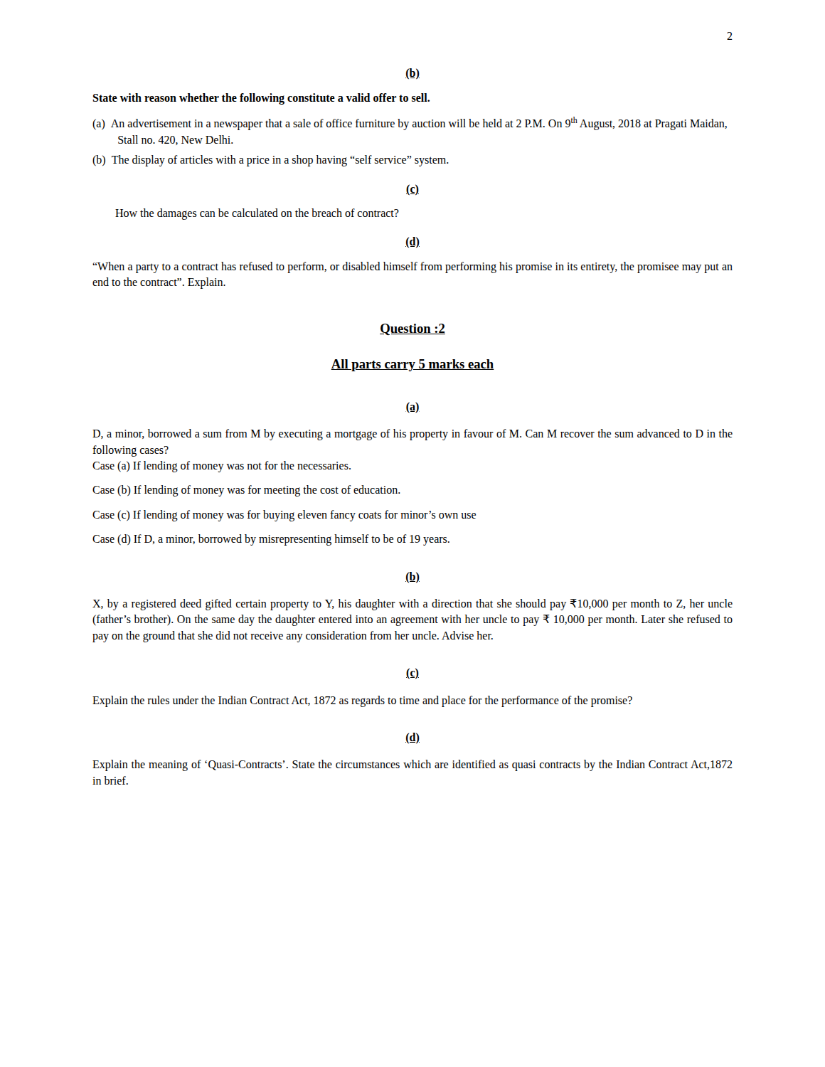2
(b)
State with reason whether the following constitute a valid offer to sell.
(a) An advertisement in a newspaper that a sale of office furniture by auction will be held at 2 P.M. On 9th August, 2018 at Pragati Maidan, Stall no. 420, New Delhi.
(b) The display of articles with a price in a shop having “self service” system.
(c)
How the damages can be calculated on the breach of contract?
(d)
“When a party to a contract has refused to perform, or disabled himself from performing his promise in its entirety, the promisee may put an end to the contract”. Explain.
Question :2
All parts carry 5 marks each
(a)
D, a minor, borrowed a sum from M by executing a mortgage of his property in favour of M. Can M recover the sum advanced to D in the following cases?
Case (a) If lending of money was not for the necessaries.
Case (b) If lending of money was for meeting the cost of education.
Case (c) If lending of money was for buying eleven fancy coats for minor’s own use
Case (d) If D, a minor, borrowed by misrepresenting himself to be of 19 years.
(b)
X, by a registered deed gifted certain property to Y, his daughter with a direction that she should pay ₹10,000 per month to Z, her uncle (father’s brother). On the same day the daughter entered into an agreement with her uncle to pay ₹ 10,000 per month. Later she refused to pay on the ground that she did not receive any consideration from her uncle. Advise her.
(c)
Explain the rules under the Indian Contract Act, 1872 as regards to time and place for the performance of the promise?
(d)
Explain the meaning of ‘Quasi-Contracts’. State the circumstances which are identified as quasi contracts by the Indian Contract Act,1872 in brief.